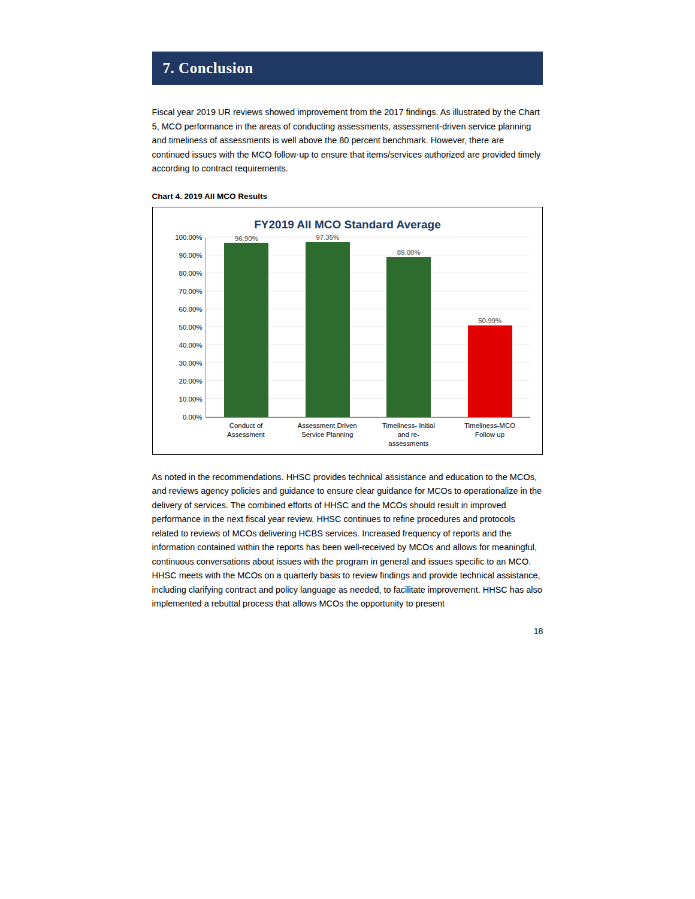7. Conclusion
Fiscal year 2019 UR reviews showed improvement from the 2017 findings. As illustrated by the Chart 5, MCO performance in the areas of conducting assessments, assessment-driven service planning and timeliness of assessments is well above the 80 percent benchmark. However, there are continued issues with the MCO follow-up to ensure that items/services authorized are provided timely according to contract requirements.
Chart 4. 2019 All MCO Results
FY2019 All MCO Standard Average
100.00%
90.00%
80.00%
70.00%
60.00%
50.00%
40.00%
30.00%
20.00%
10.00%
0.00%
96.90%
97.35%
89.00%
50.99%
Conduct of Assessment
Assessment Driven Service Planning
Timeliness- Initial and re-assessments
Timeliness-MCO Follow up
As noted in the recommendations. HHSC provides technical assistance and education to the MCOs, and reviews agency policies and guidance to ensure clear guidance for MCOs to operationalize in the delivery of services. The combined efforts of HHSC and the MCOs should result in improved performance in the next fiscal year review. HHSC continues to refine procedures and protocols related to reviews of MCOs delivering HCBS services. Increased frequency of reports and the information contained within the reports has been well-received by MCOs and allows for meaningful, continuous conversations about issues with the program in general and issues specific to an MCO. HHSC meets with the MCOs on a quarterly basis to review findings and provide technical assistance, including clarifying contract and policy language as needed, to facilitate improvement. HHSC has also implemented a rebuttal process that allows MCOs the opportunity to present
18